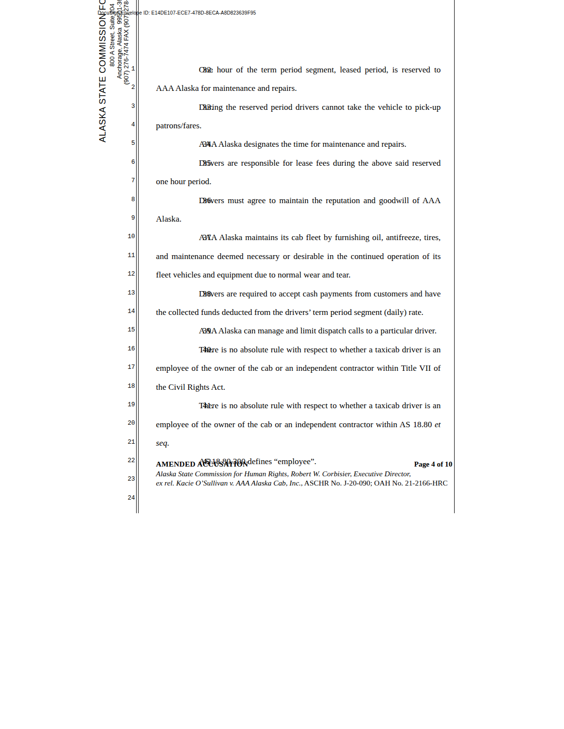DocuSign Envelope ID: E14DE107-ECE7-478D-8ECA-A8D823639F95
1
2
3
4
5
6
7
8
9
10
11
12
13
14
15
16
17
18
19
20
21
22
23
24
25
26
27
28
ALASKA STATE COMMISSION FOR HUMAN RIGHTS
800 A Street, Suite 204
Anchorage, Alaska 99501-3669
(907) 276-7474 FAX (907) 278-8588
32. One hour of the term period segment, leased period, is reserved to AAA Alaska for maintenance and repairs.
33. During the reserved period drivers cannot take the vehicle to pick-up patrons/fares.
34. AAA Alaska designates the time for maintenance and repairs.
35. Drivers are responsible for lease fees during the above said reserved one hour period.
36. Drivers must agree to maintain the reputation and goodwill of AAA Alaska.
37. AAA Alaska maintains its cab fleet by furnishing oil, antifreeze, tires, and maintenance deemed necessary or desirable in the continued operation of its fleet vehicles and equipment due to normal wear and tear.
38. Drivers are required to accept cash payments from customers and have the collected funds deducted from the drivers’ term period segment (daily) rate.
39. AAA Alaska can manage and limit dispatch calls to a particular driver.
40. There is no absolute rule with respect to whether a taxicab driver is an employee of the owner of the cab or an independent contractor within Title VII of the Civil Rights Act.
41. There is no absolute rule with respect to whether a taxicab driver is an employee of the owner of the cab or an independent contractor within AS 18.80 et seq.
42. AS 18.80.300 defines “employee”.
AMENDED ACCUSATION Page 4 of 10
Alaska State Commission for Human Rights, Robert W. Corbisier, Executive Director,
ex rel. Kacie O’Sullivan v. AAA Alaska Cab, Inc., ASCHR No. J-20-090; OAH No. 21-2166-HRC